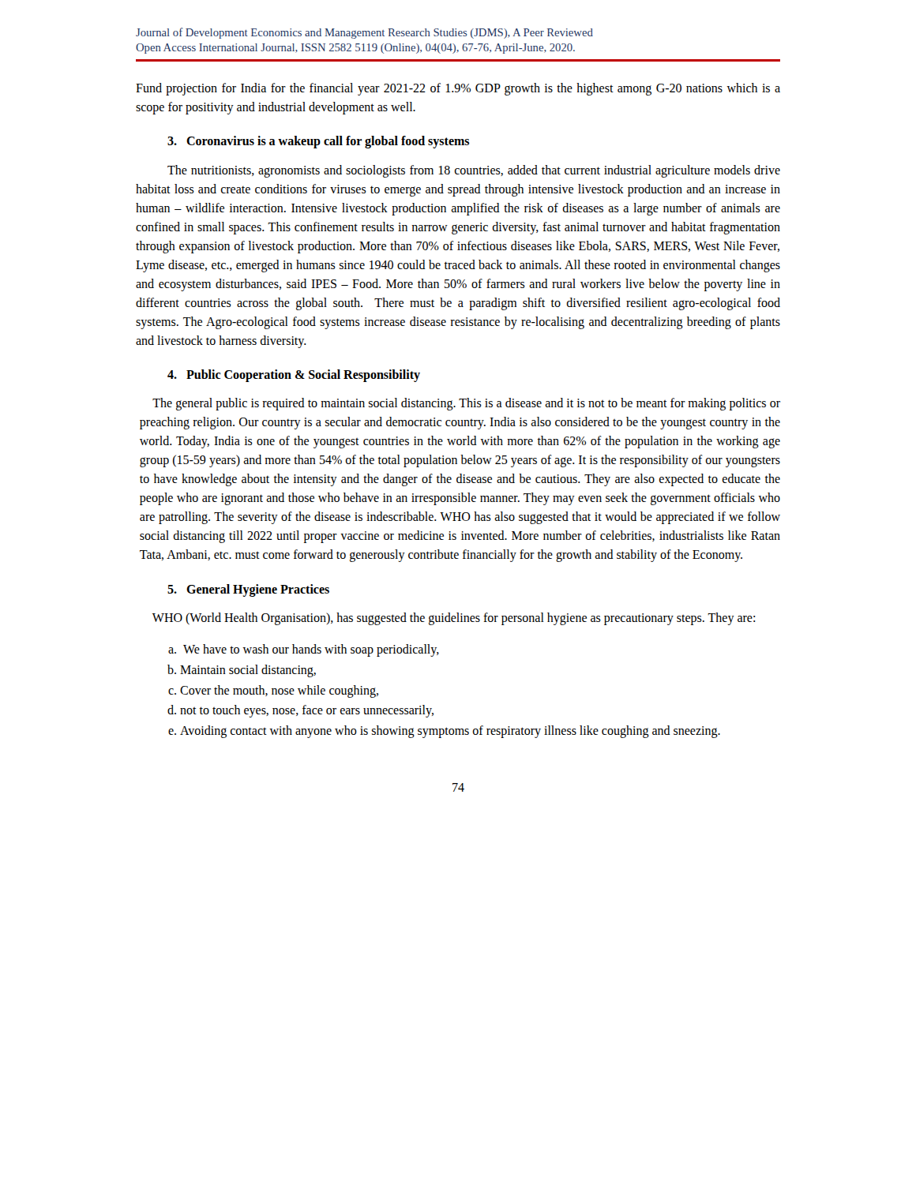Journal of Development Economics and Management Research Studies (JDMS), A Peer Reviewed
Open Access International Journal, ISSN 2582 5119 (Online), 04(04), 67-76, April-June, 2020.
Fund projection for India for the financial year 2021-22 of 1.9% GDP growth is the highest among G-20 nations which is a scope for positivity and industrial development as well.
3. Coronavirus is a wakeup call for global food systems
The nutritionists, agronomists and sociologists from 18 countries, added that current industrial agriculture models drive habitat loss and create conditions for viruses to emerge and spread through intensive livestock production and an increase in human – wildlife interaction. Intensive livestock production amplified the risk of diseases as a large number of animals are confined in small spaces. This confinement results in narrow generic diversity, fast animal turnover and habitat fragmentation through expansion of livestock production. More than 70% of infectious diseases like Ebola, SARS, MERS, West Nile Fever, Lyme disease, etc., emerged in humans since 1940 could be traced back to animals. All these rooted in environmental changes and ecosystem disturbances, said IPES – Food. More than 50% of farmers and rural workers live below the poverty line in different countries across the global south. There must be a paradigm shift to diversified resilient agro-ecological food systems. The Agro-ecological food systems increase disease resistance by re-localising and decentralizing breeding of plants and livestock to harness diversity.
4. Public Cooperation & Social Responsibility
The general public is required to maintain social distancing. This is a disease and it is not to be meant for making politics or preaching religion. Our country is a secular and democratic country. India is also considered to be the youngest country in the world. Today, India is one of the youngest countries in the world with more than 62% of the population in the working age group (15-59 years) and more than 54% of the total population below 25 years of age. It is the responsibility of our youngsters to have knowledge about the intensity and the danger of the disease and be cautious. They are also expected to educate the people who are ignorant and those who behave in an irresponsible manner. They may even seek the government officials who are patrolling. The severity of the disease is indescribable. WHO has also suggested that it would be appreciated if we follow social distancing till 2022 until proper vaccine or medicine is invented. More number of celebrities, industrialists like Ratan Tata, Ambani, etc. must come forward to generously contribute financially for the growth and stability of the Economy.
5. General Hygiene Practices
WHO (World Health Organisation), has suggested the guidelines for personal hygiene as precautionary steps. They are:
We have to wash our hands with soap periodically,
Maintain social distancing,
Cover the mouth, nose while coughing,
not to touch eyes, nose, face or ears unnecessarily,
Avoiding contact with anyone who is showing symptoms of respiratory illness like coughing and sneezing.
74